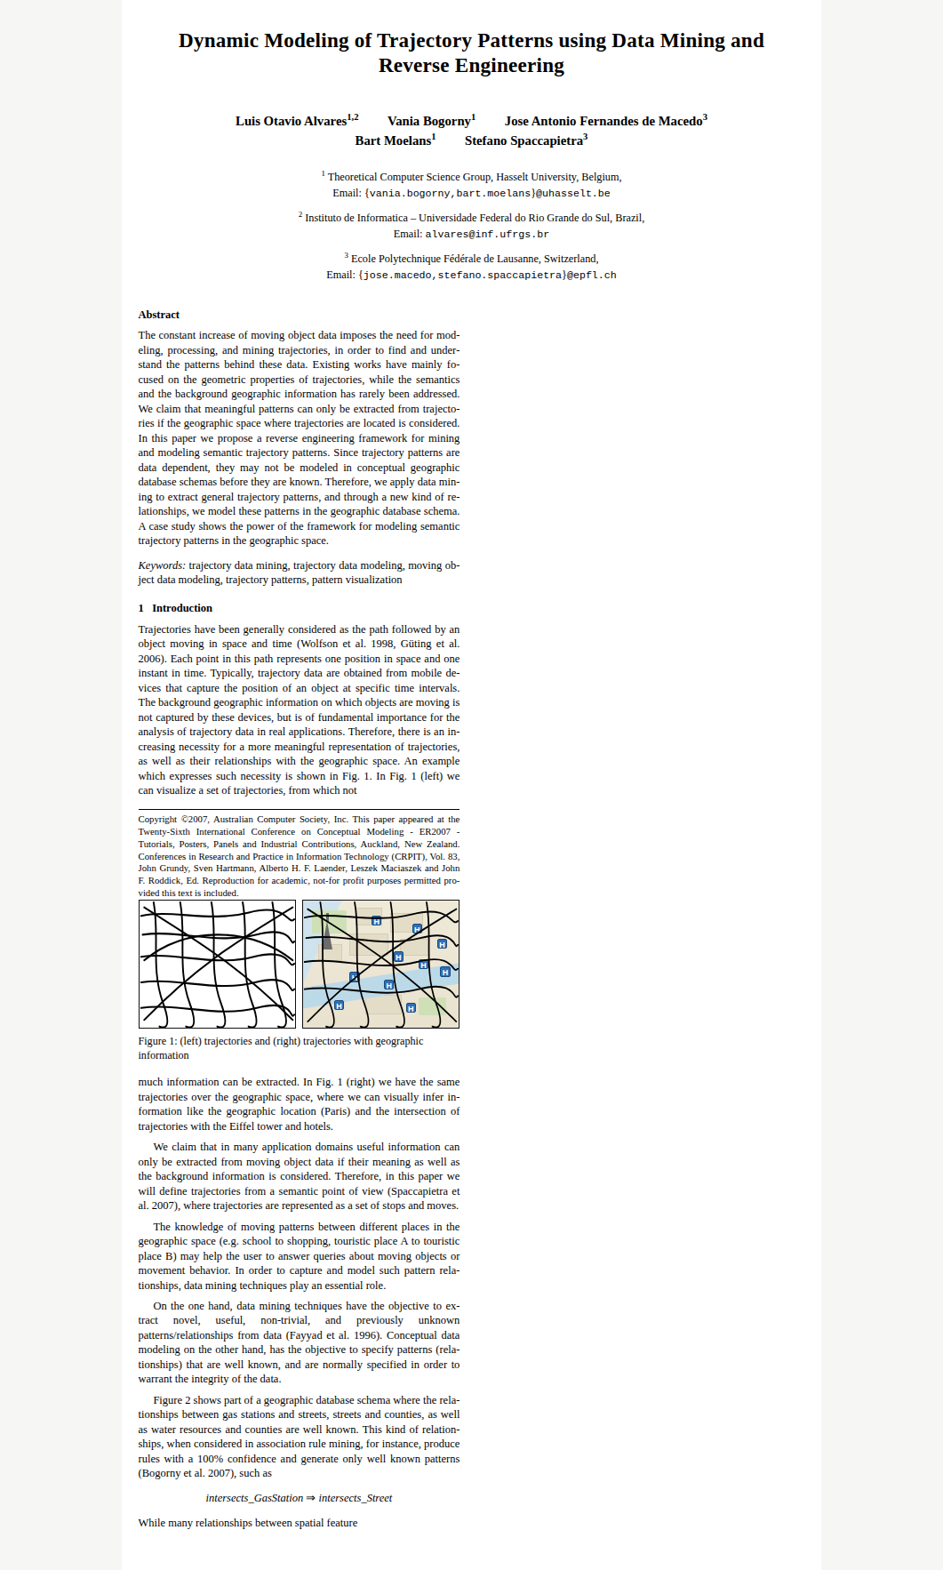Dynamic Modeling of Trajectory Patterns using Data Mining and
Reverse Engineering
Luis Otavio Alvares1,2 Vania Bogorny1 Jose Antonio Fernandes de Macedo3
Bart Moelans1 Stefano Spaccapietra3
1 Theoretical Computer Science Group, Hasselt University, Belgium,
Email: {vania.bogorny,bart.moelans}@uhasselt.be
2 Instituto de Informatica – Universidade Federal do Rio Grande do Sul, Brazil,
Email: alvares@inf.ufrgs.br
3 Ecole Polytechnique Fédérale de Lausanne, Switzerland,
Email: {jose.macedo,stefano.spaccapietra}@epfl.ch
Abstract
The constant increase of moving object data imposes the need for modeling, processing, and mining trajectories, in order to find and understand the patterns behind these data. Existing works have mainly focused on the geometric properties of trajectories, while the semantics and the background geographic information has rarely been addressed. We claim that meaningful patterns can only be extracted from trajectories if the geographic space where trajectories are located is considered. In this paper we propose a reverse engineering framework for mining and modeling semantic trajectory patterns. Since trajectory patterns are data dependent, they may not be modeled in conceptual geographic database schemas before they are known. Therefore, we apply data mining to extract general trajectory patterns, and through a new kind of relationships, we model these patterns in the geographic database schema. A case study shows the power of the framework for modeling semantic trajectory patterns in the geographic space.
Keywords: trajectory data mining, trajectory data modeling, moving object data modeling, trajectory patterns, pattern visualization
1 Introduction
Trajectories have been generally considered as the path followed by an object moving in space and time (Wolfson et al. 1998, Güting et al. 2006). Each point in this path represents one position in space and one instant in time. Typically, trajectory data are obtained from mobile devices that capture the position of an object at specific time intervals. The background geographic information on which objects are moving is not captured by these devices, but is of fundamental importance for the analysis of trajectory data in real applications. Therefore, there is an increasing necessity for a more meaningful representation of trajectories, as well as their relationships with the geographic space. An example which expresses such necessity is shown in Fig. 1. In Fig. 1 (left) we can visualize a set of trajectories, from which not
Copyright ©2007, Australian Computer Society, Inc. This paper appeared at the Twenty-Sixth International Conference on Conceptual Modeling - ER2007 - Tutorials, Posters, Panels and Industrial Contributions, Auckland, New Zealand. Conferences in Research and Practice in Information Technology (CRPIT), Vol. 83, John Grundy, Sven Hartmann, Alberto H. F. Laender, Leszek Maciaszek and John F. Roddick, Ed. Reproduction for academic, not-for profit purposes permitted provided this text is included.
H
H
H
H
H
H
H
H
H
H
Figure 1: (left) trajectories and (right) trajectories with geographic information
much information can be extracted. In Fig. 1 (right) we have the same trajectories over the geographic space, where we can visually infer information like the geographic location (Paris) and the intersection of trajectories with the Eiffel tower and hotels.
We claim that in many application domains useful information can only be extracted from moving object data if their meaning as well as the background information is considered. Therefore, in this paper we will define trajectories from a semantic point of view (Spaccapietra et al. 2007), where trajectories are represented as a set of stops and moves.
The knowledge of moving patterns between different places in the geographic space (e.g. school to shopping, touristic place A to touristic place B) may help the user to answer queries about moving objects or movement behavior. In order to capture and model such pattern relationships, data mining techniques play an essential role.
On the one hand, data mining techniques have the objective to extract novel, useful, non-trivial, and previously unknown patterns/relationships from data (Fayyad et al. 1996). Conceptual data modeling on the other hand, has the objective to specify patterns (relationships) that are well known, and are normally specified in order to warrant the integrity of the data.
Figure 2 shows part of a geographic database schema where the relationships between gas stations and streets, streets and counties, as well as water resources and counties are well known. This kind of relationships, when considered in association rule mining, for instance, produce rules with a 100% confidence and generate only well known patterns (Bogorny et al. 2007), such as
intersects_GasStation ⇒ intersects_Street
While many relationships between spatial feature